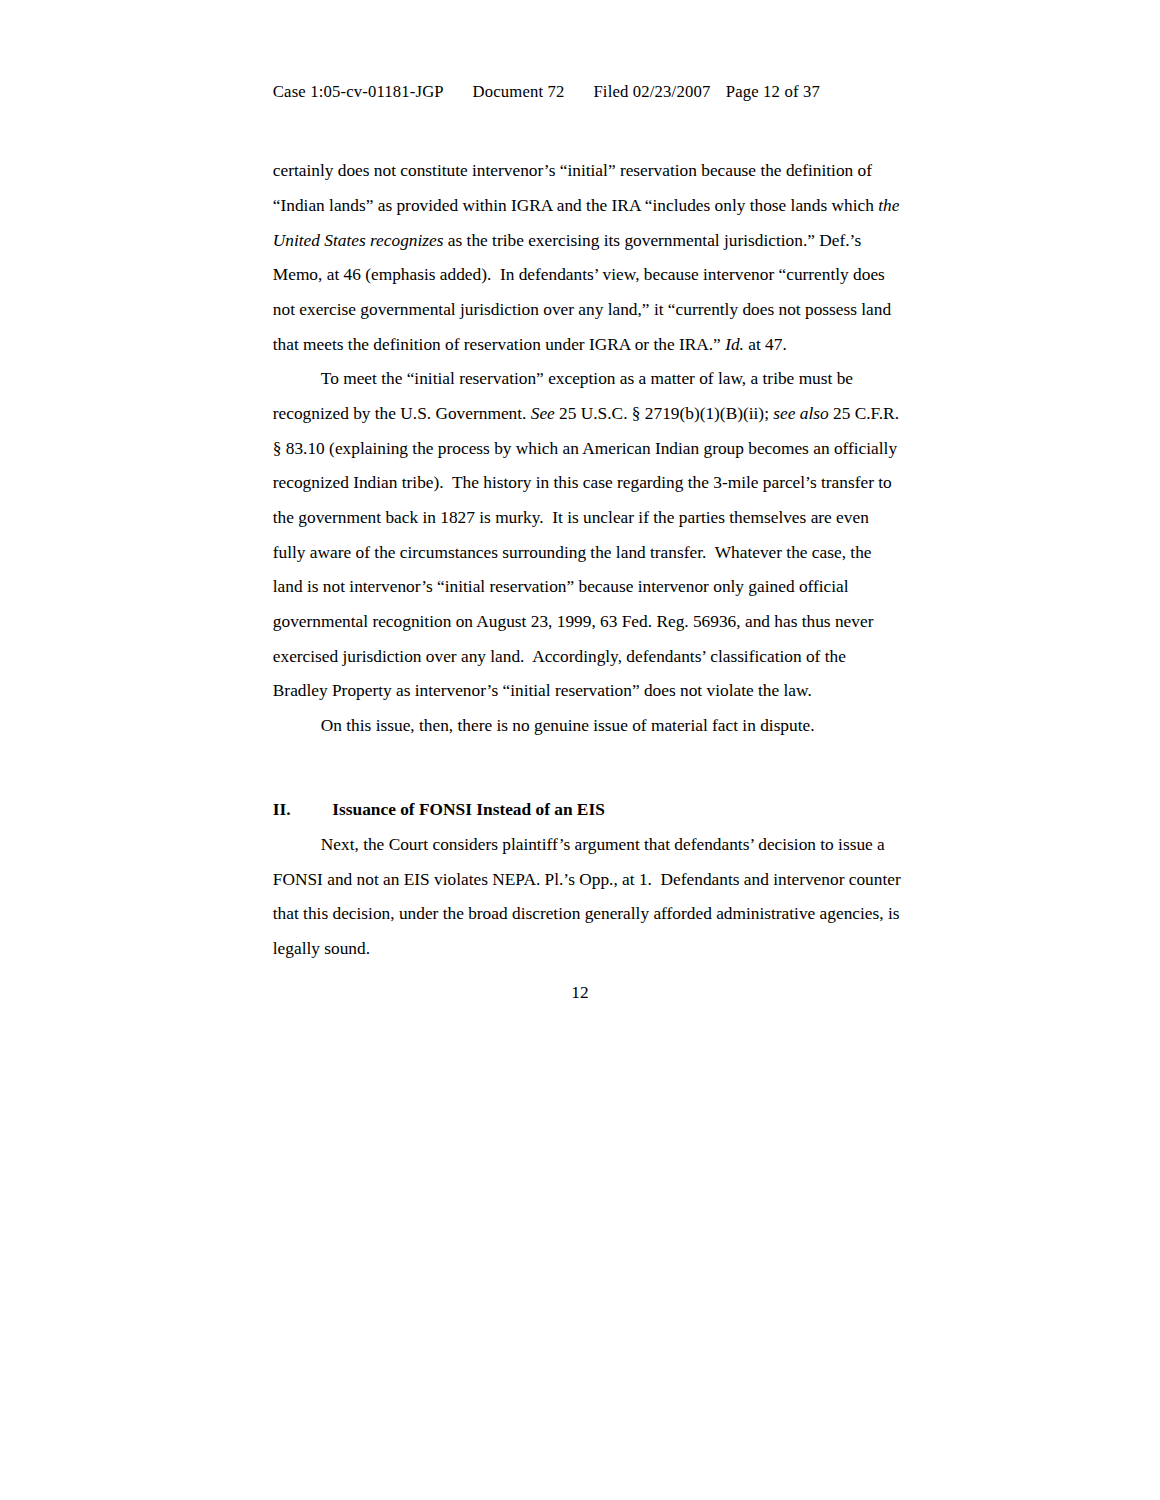Case 1:05-cv-01181-JGP Document 72 Filed 02/23/2007 Page 12 of 37
certainly does not constitute intervenor’s “initial” reservation because the definition of “Indian lands” as provided within IGRA and the IRA “includes only those lands which the United States recognizes as the tribe exercising its governmental jurisdiction.” Def.’s Memo, at 46 (emphasis added). In defendants’ view, because intervenor “currently does not exercise governmental jurisdiction over any land,” it “currently does not possess land that meets the definition of reservation under IGRA or the IRA.” Id. at 47.
To meet the “initial reservation” exception as a matter of law, a tribe must be recognized by the U.S. Government. See 25 U.S.C. § 2719(b)(1)(B)(ii); see also 25 C.F.R. § 83.10 (explaining the process by which an American Indian group becomes an officially recognized Indian tribe). The history in this case regarding the 3-mile parcel’s transfer to the government back in 1827 is murky. It is unclear if the parties themselves are even fully aware of the circumstances surrounding the land transfer. Whatever the case, the land is not intervenor’s “initial reservation” because intervenor only gained official governmental recognition on August 23, 1999, 63 Fed. Reg. 56936, and has thus never exercised jurisdiction over any land. Accordingly, defendants’ classification of the Bradley Property as intervenor’s “initial reservation” does not violate the law.
On this issue, then, there is no genuine issue of material fact in dispute.
II. Issuance of FONSI Instead of an EIS
Next, the Court considers plaintiff’s argument that defendants’ decision to issue a FONSI and not an EIS violates NEPA. Pl.’s Opp., at 1. Defendants and intervenor counter that this decision, under the broad discretion generally afforded administrative agencies, is legally sound.
12